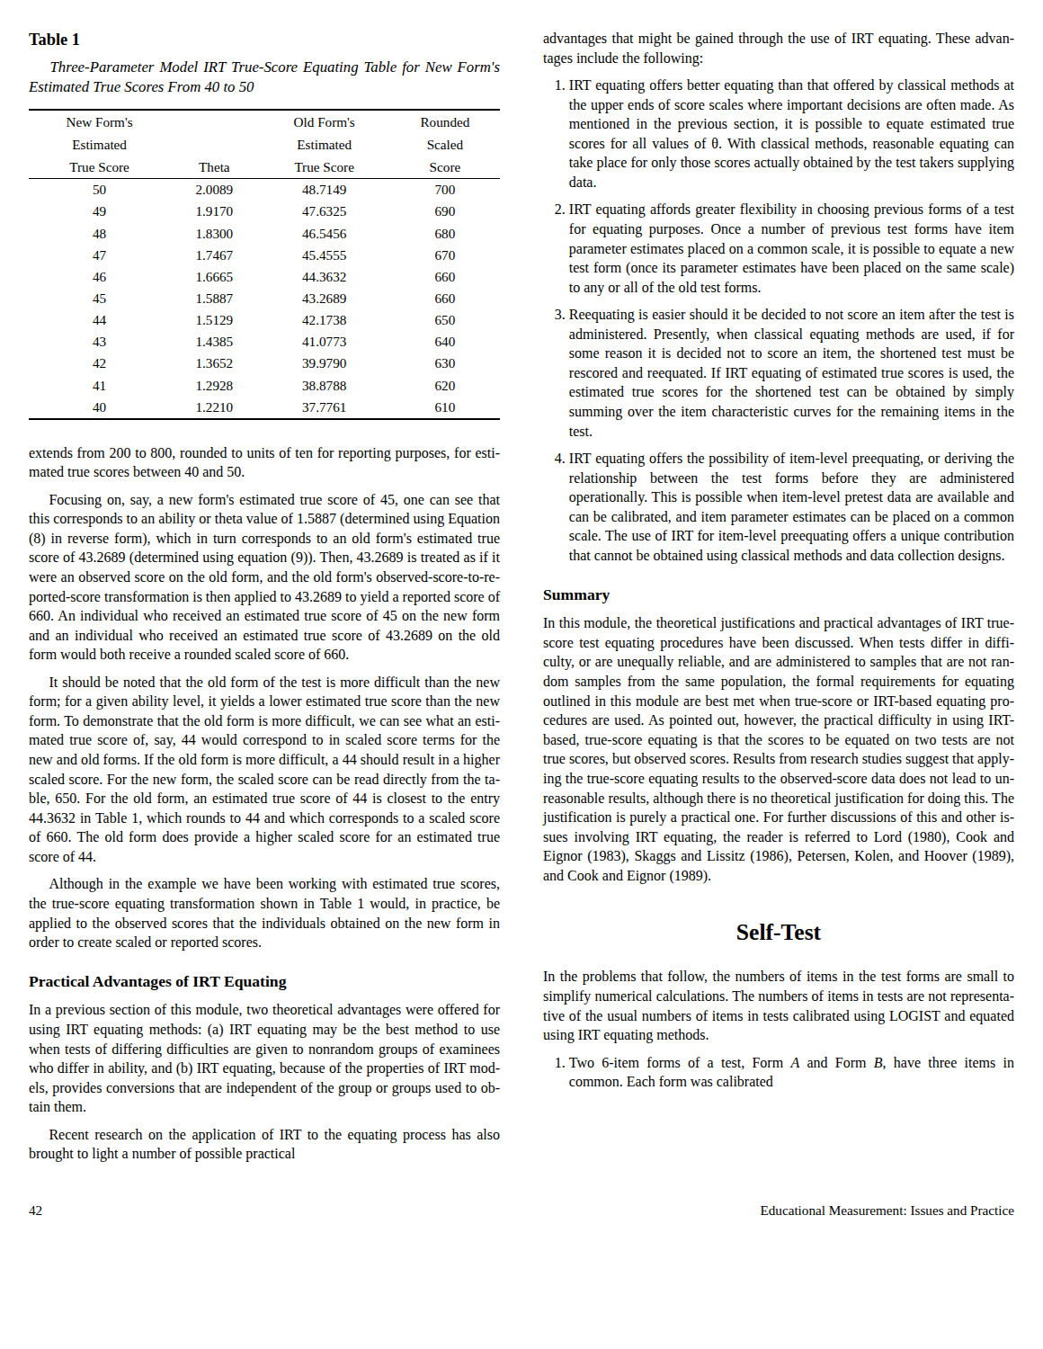Table 1
Three-Parameter Model IRT True-Score Equating Table for New Form's Estimated True Scores From 40 to 50
| New Form's | | Old Form's | Rounded |
| --- | --- | --- | --- |
| Estimated | | Estimated | Scaled |
| True Score | Theta | True Score | Score |
| 50 | 2.0089 | 48.7149 | 700 |
| 49 | 1.9170 | 47.6325 | 690 |
| 48 | 1.8300 | 46.5456 | 680 |
| 47 | 1.7467 | 45.4555 | 670 |
| 46 | 1.6665 | 44.3632 | 660 |
| 45 | 1.5887 | 43.2689 | 660 |
| 44 | 1.5129 | 42.1738 | 650 |
| 43 | 1.4385 | 41.0773 | 640 |
| 42 | 1.3652 | 39.9790 | 630 |
| 41 | 1.2928 | 38.8788 | 620 |
| 40 | 1.2210 | 37.7761 | 610 |
extends from 200 to 800, rounded to units of ten for reporting purposes, for estimated true scores between 40 and 50.
Focusing on, say, a new form's estimated true score of 45, one can see that this corresponds to an ability or theta value of 1.5887 (determined using Equation (8) in reverse form), which in turn corresponds to an old form's estimated true score of 43.2689 (determined using equation (9)). Then, 43.2689 is treated as if it were an observed score on the old form, and the old form's observed-score-to-reported-score transformation is then applied to 43.2689 to yield a reported score of 660. An individual who received an estimated true score of 45 on the new form and an individual who received an estimated true score of 43.2689 on the old form would both receive a rounded scaled score of 660.
It should be noted that the old form of the test is more difficult than the new form; for a given ability level, it yields a lower estimated true score than the new form. To demonstrate that the old form is more difficult, we can see what an estimated true score of, say, 44 would correspond to in scaled score terms for the new and old forms. If the old form is more difficult, a 44 should result in a higher scaled score. For the new form, the scaled score can be read directly from the table, 650. For the old form, an estimated true score of 44 is closest to the entry 44.3632 in Table 1, which rounds to 44 and which corresponds to a scaled score of 660. The old form does provide a higher scaled score for an estimated true score of 44.
Although in the example we have been working with estimated true scores, the true-score equating transformation shown in Table 1 would, in practice, be applied to the observed scores that the individuals obtained on the new form in order to create scaled or reported scores.
Practical Advantages of IRT Equating
In a previous section of this module, two theoretical advantages were offered for using IRT equating methods: (a) IRT equating may be the best method to use when tests of differing difficulties are given to nonrandom groups of examinees who differ in ability, and (b) IRT equating, because of the properties of IRT models, provides conversions that are independent of the group or groups used to obtain them.
Recent research on the application of IRT to the equating process has also brought to light a number of possible practical
advantages that might be gained through the use of IRT equating. These advantages include the following:
IRT equating offers better equating than that offered by classical methods at the upper ends of score scales where important decisions are often made. As mentioned in the previous section, it is possible to equate estimated true scores for all values of θ. With classical methods, reasonable equating can take place for only those scores actually obtained by the test takers supplying data.
IRT equating affords greater flexibility in choosing previous forms of a test for equating purposes. Once a number of previous test forms have item parameter estimates placed on a common scale, it is possible to equate a new test form (once its parameter estimates have been placed on the same scale) to any or all of the old test forms.
Reequating is easier should it be decided to not score an item after the test is administered. Presently, when classical equating methods are used, if for some reason it is decided not to score an item, the shortened test must be rescored and reequated. If IRT equating of estimated true scores is used, the estimated true scores for the shortened test can be obtained by simply summing over the item characteristic curves for the remaining items in the test.
IRT equating offers the possibility of item-level preequating, or deriving the relationship between the test forms before they are administered operationally. This is possible when item-level pretest data are available and can be calibrated, and item parameter estimates can be placed on a common scale. The use of IRT for item-level preequating offers a unique contribution that cannot be obtained using classical methods and data collection designs.
Summary
In this module, the theoretical justifications and practical advantages of IRT true-score test equating procedures have been discussed. When tests differ in difficulty, or are unequally reliable, and are administered to samples that are not random samples from the same population, the formal requirements for equating outlined in this module are best met when true-score or IRT-based equating procedures are used. As pointed out, however, the practical difficulty in using IRT-based, true-score equating is that the scores to be equated on two tests are not true scores, but observed scores. Results from research studies suggest that applying the true-score equating results to the observed-score data does not lead to unreasonable results, although there is no theoretical justification for doing this. The justification is purely a practical one. For further discussions of this and other issues involving IRT equating, the reader is referred to Lord (1980), Cook and Eignor (1983), Skaggs and Lissitz (1986), Petersen, Kolen, and Hoover (1989), and Cook and Eignor (1989).
Self-Test
In the problems that follow, the numbers of items in the test forms are small to simplify numerical calculations. The numbers of items in tests are not representative of the usual numbers of items in tests calibrated using LOGIST and equated using IRT equating methods.
Two 6-item forms of a test, Form A and Form B, have three items in common. Each form was calibrated
42 Educational Measurement: Issues and Practice